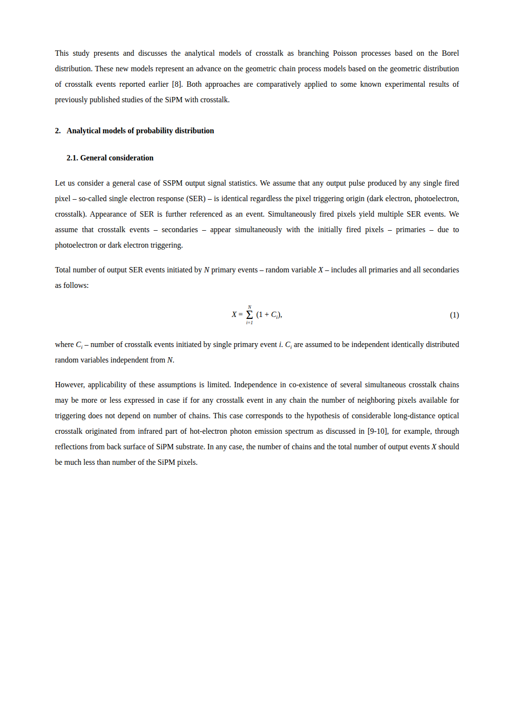This study presents and discusses the analytical models of crosstalk as branching Poisson processes based on the Borel distribution. These new models represent an advance on the geometric chain process models based on the geometric distribution of crosstalk events reported earlier [8]. Both approaches are comparatively applied to some known experimental results of previously published studies of the SiPM with crosstalk.
2. Analytical models of probability distribution
2.1. General consideration
Let us consider a general case of SSPM output signal statistics. We assume that any output pulse produced by any single fired pixel – so-called single electron response (SER) – is identical regardless the pixel triggering origin (dark electron, photoelectron, crosstalk). Appearance of SER is further referenced as an event. Simultaneously fired pixels yield multiple SER events. We assume that crosstalk events – secondaries – appear simultaneously with the initially fired pixels – primaries – due to photoelectron or dark electron triggering.
Total number of output SER events initiated by N primary events – random variable X – includes all primaries and all secondaries as follows:
X = N Σ i=1 (1 + Ci),
(1)
where Ci – number of crosstalk events initiated by single primary event i. Ci are assumed to be independent identically distributed random variables independent from N.
However, applicability of these assumptions is limited. Independence in co-existence of several simultaneous crosstalk chains may be more or less expressed in case if for any crosstalk event in any chain the number of neighboring pixels available for triggering does not depend on number of chains. This case corresponds to the hypothesis of considerable long-distance optical crosstalk originated from infrared part of hot-electron photon emission spectrum as discussed in [9-10], for example, through reflections from back surface of SiPM substrate. In any case, the number of chains and the total number of output events X should be much less than number of the SiPM pixels.